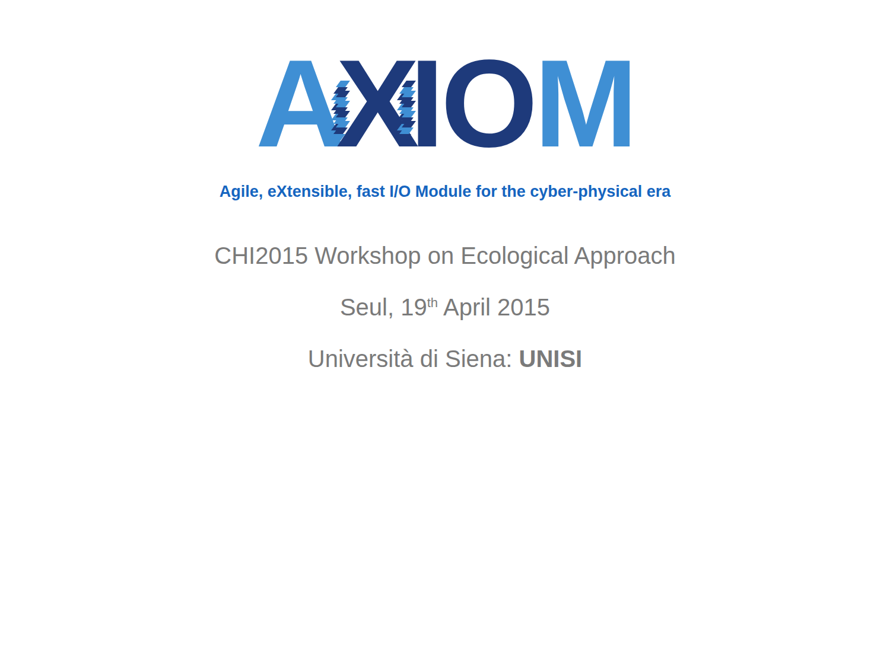A X I O M
Agile, eXtensible, fast I/O Module for the cyber-physical era
CHI2015 Workshop on Ecological Approach
Seul, 19th April 2015
Università di Siena: UNISI